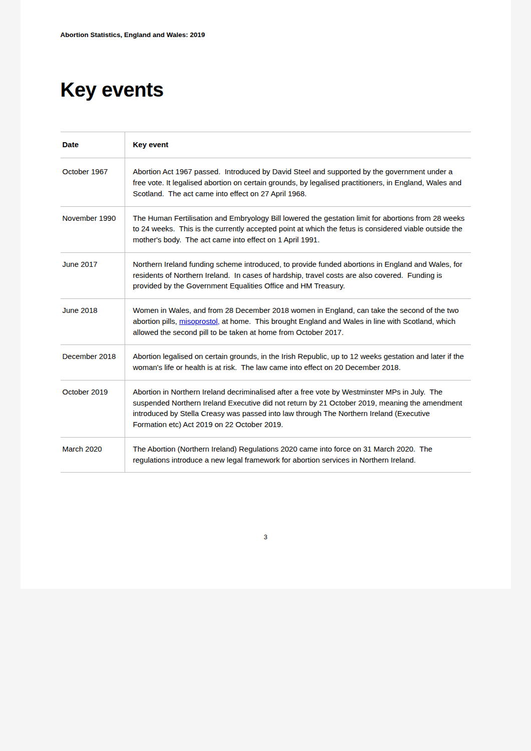Abortion Statistics, England and Wales: 2019
Key events
| Date | Key event |
| --- | --- |
| October 1967 | Abortion Act 1967 passed. Introduced by David Steel and supported by the government under a free vote. It legalised abortion on certain grounds, by legalised practitioners, in England, Wales and Scotland. The act came into effect on 27 April 1968. |
| November 1990 | The Human Fertilisation and Embryology Bill lowered the gestation limit for abortions from 28 weeks to 24 weeks. This is the currently accepted point at which the fetus is considered viable outside the mother's body. The act came into effect on 1 April 1991. |
| June 2017 | Northern Ireland funding scheme introduced, to provide funded abortions in England and Wales, for residents of Northern Ireland. In cases of hardship, travel costs are also covered. Funding is provided by the Government Equalities Office and HM Treasury. |
| June 2018 | Women in Wales, and from 28 December 2018 women in England, can take the second of the two abortion pills, misoprostol, at home. This brought England and Wales in line with Scotland, which allowed the second pill to be taken at home from October 2017. |
| December 2018 | Abortion legalised on certain grounds, in the Irish Republic, up to 12 weeks gestation and later if the woman's life or health is at risk. The law came into effect on 20 December 2018. |
| October 2019 | Abortion in Northern Ireland decriminalised after a free vote by Westminster MPs in July. The suspended Northern Ireland Executive did not return by 21 October 2019, meaning the amendment introduced by Stella Creasy was passed into law through The Northern Ireland (Executive Formation etc) Act 2019 on 22 October 2019. |
| March 2020 | The Abortion (Northern Ireland) Regulations 2020 came into force on 31 March 2020. The regulations introduce a new legal framework for abortion services in Northern Ireland. |
3